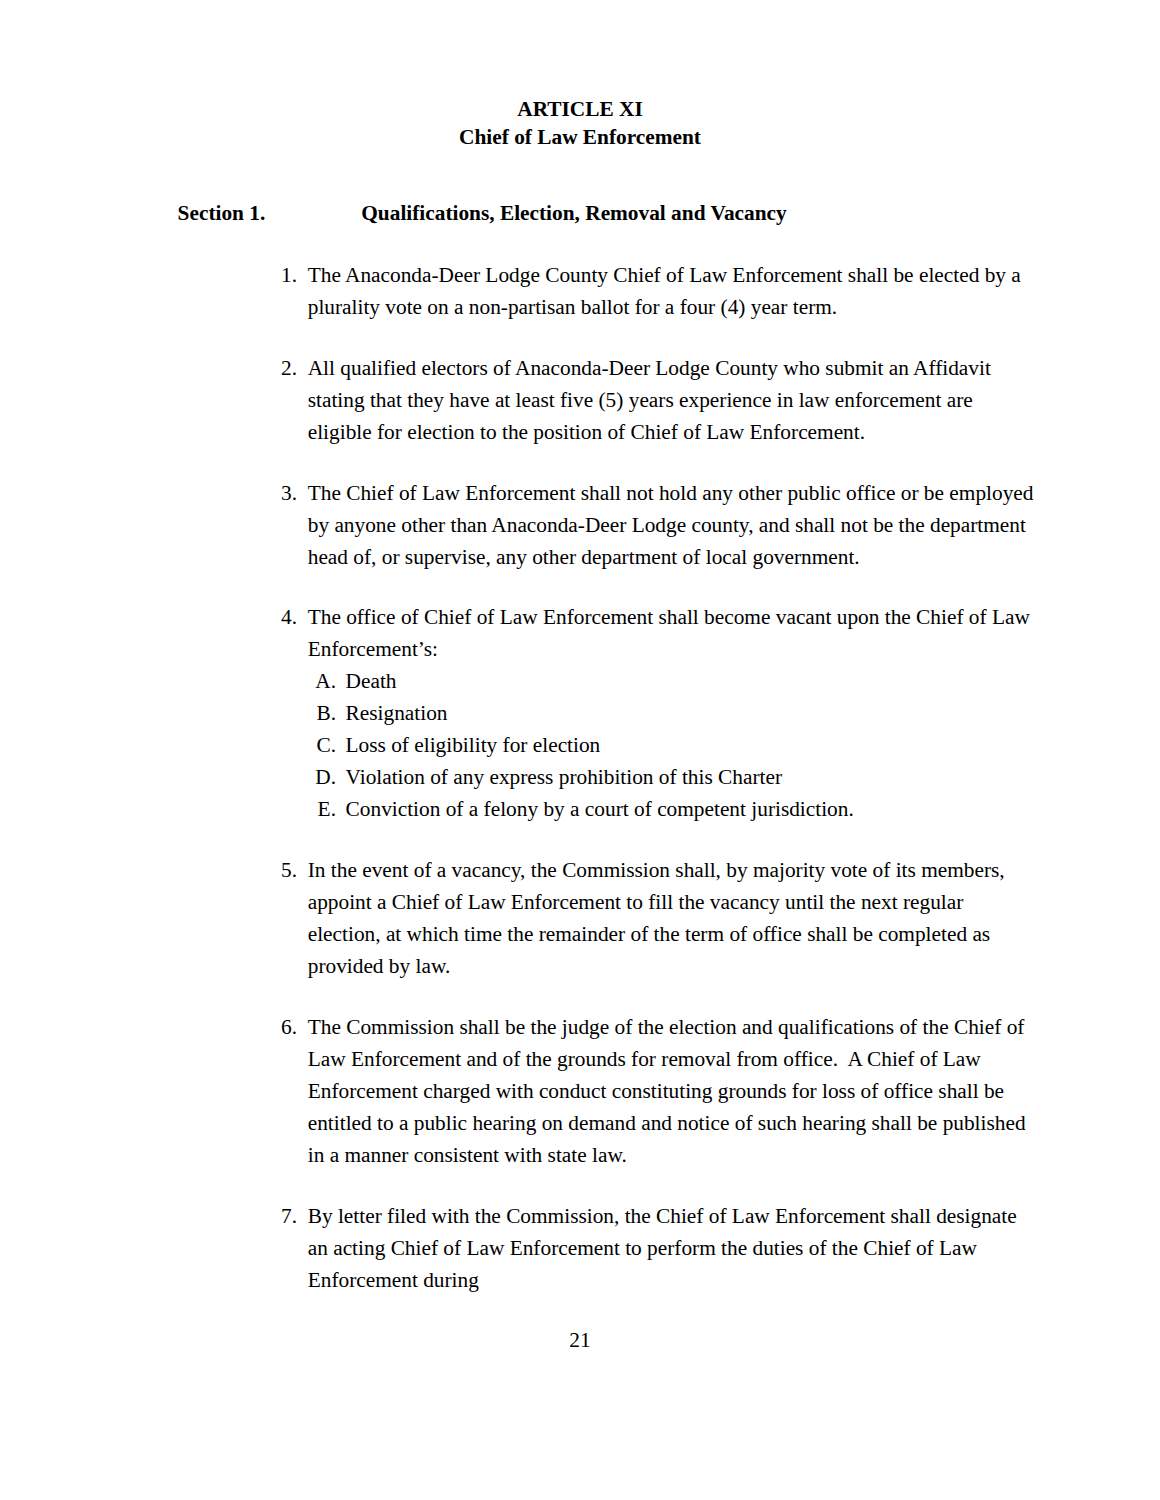ARTICLE XIChief of Law Enforcement
Section 1. Qualifications, Election, Removal and Vacancy
The Anaconda-Deer Lodge County Chief of Law Enforcement shall be elected by a plurality vote on a non-partisan ballot for a four (4) year term.
All qualified electors of Anaconda-Deer Lodge County who submit an Affidavit stating that they have at least five (5) years experience in law enforcement are eligible for election to the position of Chief of Law Enforcement.
The Chief of Law Enforcement shall not hold any other public office or be employed by anyone other than Anaconda-Deer Lodge county, and shall not be the department head of, or supervise, any other department of local government.
The office of Chief of Law Enforcement shall become vacant upon the Chief of Law Enforcement’s:
Death
Resignation
Loss of eligibility for election
Violation of any express prohibition of this Charter
Conviction of a felony by a court of competent jurisdiction.
In the event of a vacancy, the Commission shall, by majority vote of its members, appoint a Chief of Law Enforcement to fill the vacancy until the next regular election, at which time the remainder of the term of office shall be completed as provided by law.
The Commission shall be the judge of the election and qualifications of the Chief of Law Enforcement and of the grounds for removal from office. A Chief of Law Enforcement charged with conduct constituting grounds for loss of office shall be entitled to a public hearing on demand and notice of such hearing shall be published in a manner consistent with state law.
By letter filed with the Commission, the Chief of Law Enforcement shall designate an acting Chief of Law Enforcement to perform the duties of the Chief of Law Enforcement during
21